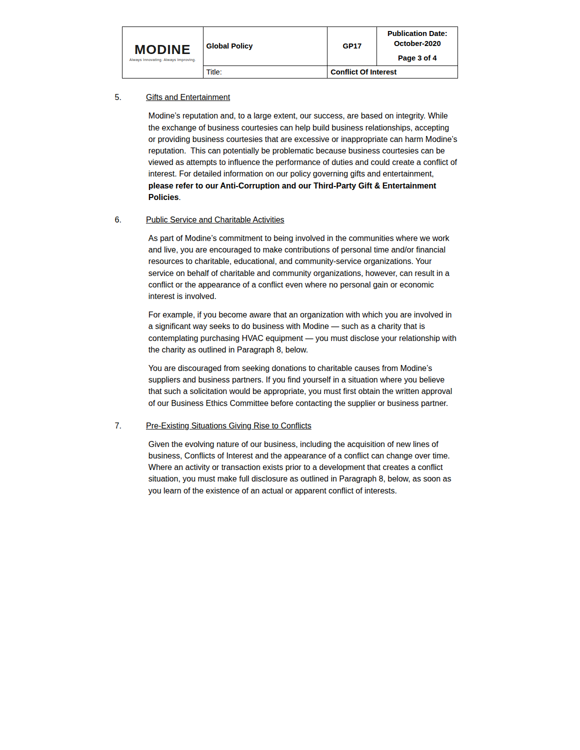| MODINE Always Innovating. Always Improving. | Global Policy | GP17 | Publication Date: October-2020 Page 3 of 4 |
| Title: | Conflict Of Interest |
Gifts and Entertainment
Modine’s reputation and, to a large extent, our success, are based on integrity. While the exchange of business courtesies can help build business relationships, accepting or providing business courtesies that are excessive or inappropriate can harm Modine’s reputation. This can potentially be problematic because business courtesies can be viewed as attempts to influence the performance of duties and could create a conflict of interest. For detailed information on our policy governing gifts and entertainment, please refer to our Anti-Corruption and our Third-Party Gift & Entertainment Policies.
Public Service and Charitable Activities
As part of Modine’s commitment to being involved in the communities where we work and live, you are encouraged to make contributions of personal time and/or financial resources to charitable, educational, and community-service organizations. Your service on behalf of charitable and community organizations, however, can result in a conflict or the appearance of a conflict even where no personal gain or economic interest is involved.
For example, if you become aware that an organization with which you are involved in a significant way seeks to do business with Modine — such as a charity that is contemplating purchasing HVAC equipment — you must disclose your relationship with the charity as outlined in Paragraph 8, below.
You are discouraged from seeking donations to charitable causes from Modine’s suppliers and business partners. If you find yourself in a situation where you believe that such a solicitation would be appropriate, you must first obtain the written approval of our Business Ethics Committee before contacting the supplier or business partner.
Pre-Existing Situations Giving Rise to Conflicts
Given the evolving nature of our business, including the acquisition of new lines of business, Conflicts of Interest and the appearance of a conflict can change over time. Where an activity or transaction exists prior to a development that creates a conflict situation, you must make full disclosure as outlined in Paragraph 8, below, as soon as you learn of the existence of an actual or apparent conflict of interests.